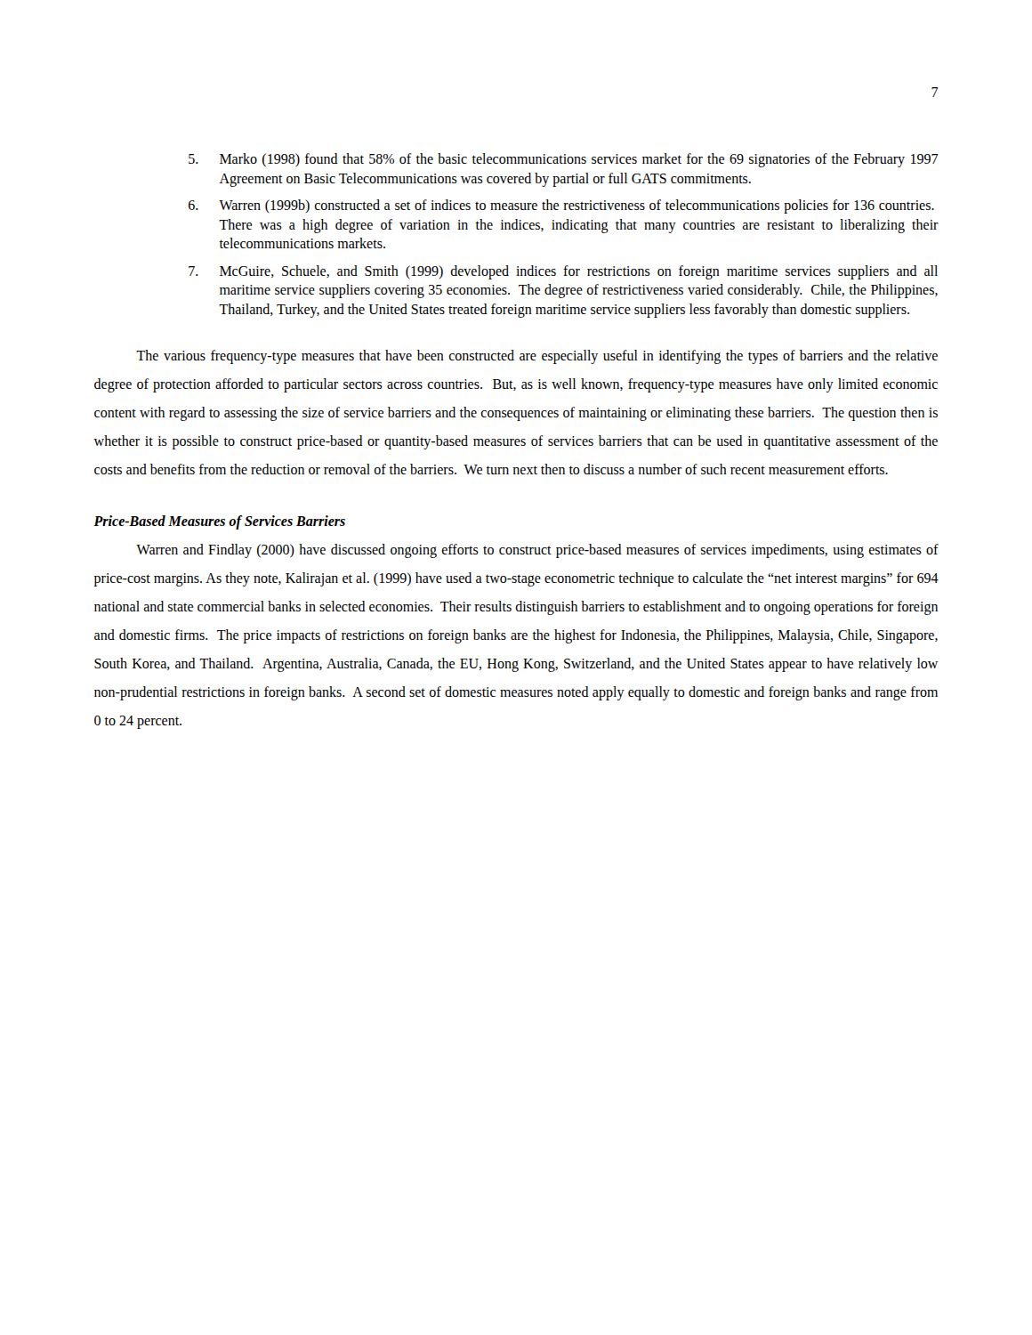7
5. Marko (1998) found that 58% of the basic telecommunications services market for the 69 signatories of the February 1997 Agreement on Basic Telecommunications was covered by partial or full GATS commitments.
6. Warren (1999b) constructed a set of indices to measure the restrictiveness of telecommunications policies for 136 countries. There was a high degree of variation in the indices, indicating that many countries are resistant to liberalizing their telecommunications markets.
7. McGuire, Schuele, and Smith (1999) developed indices for restrictions on foreign maritime services suppliers and all maritime service suppliers covering 35 economies. The degree of restrictiveness varied considerably. Chile, the Philippines, Thailand, Turkey, and the United States treated foreign maritime service suppliers less favorably than domestic suppliers.
The various frequency-type measures that have been constructed are especially useful in identifying the types of barriers and the relative degree of protection afforded to particular sectors across countries. But, as is well known, frequency-type measures have only limited economic content with regard to assessing the size of service barriers and the consequences of maintaining or eliminating these barriers. The question then is whether it is possible to construct price-based or quantity-based measures of services barriers that can be used in quantitative assessment of the costs and benefits from the reduction or removal of the barriers. We turn next then to discuss a number of such recent measurement efforts.
Price-Based Measures of Services Barriers
Warren and Findlay (2000) have discussed ongoing efforts to construct price-based measures of services impediments, using estimates of price-cost margins. As they note, Kalirajan et al. (1999) have used a two-stage econometric technique to calculate the “net interest margins” for 694 national and state commercial banks in selected economies. Their results distinguish barriers to establishment and to ongoing operations for foreign and domestic firms. The price impacts of restrictions on foreign banks are the highest for Indonesia, the Philippines, Malaysia, Chile, Singapore, South Korea, and Thailand. Argentina, Australia, Canada, the EU, Hong Kong, Switzerland, and the United States appear to have relatively low non-prudential restrictions in foreign banks. A second set of domestic measures noted apply equally to domestic and foreign banks and range from 0 to 24 percent.